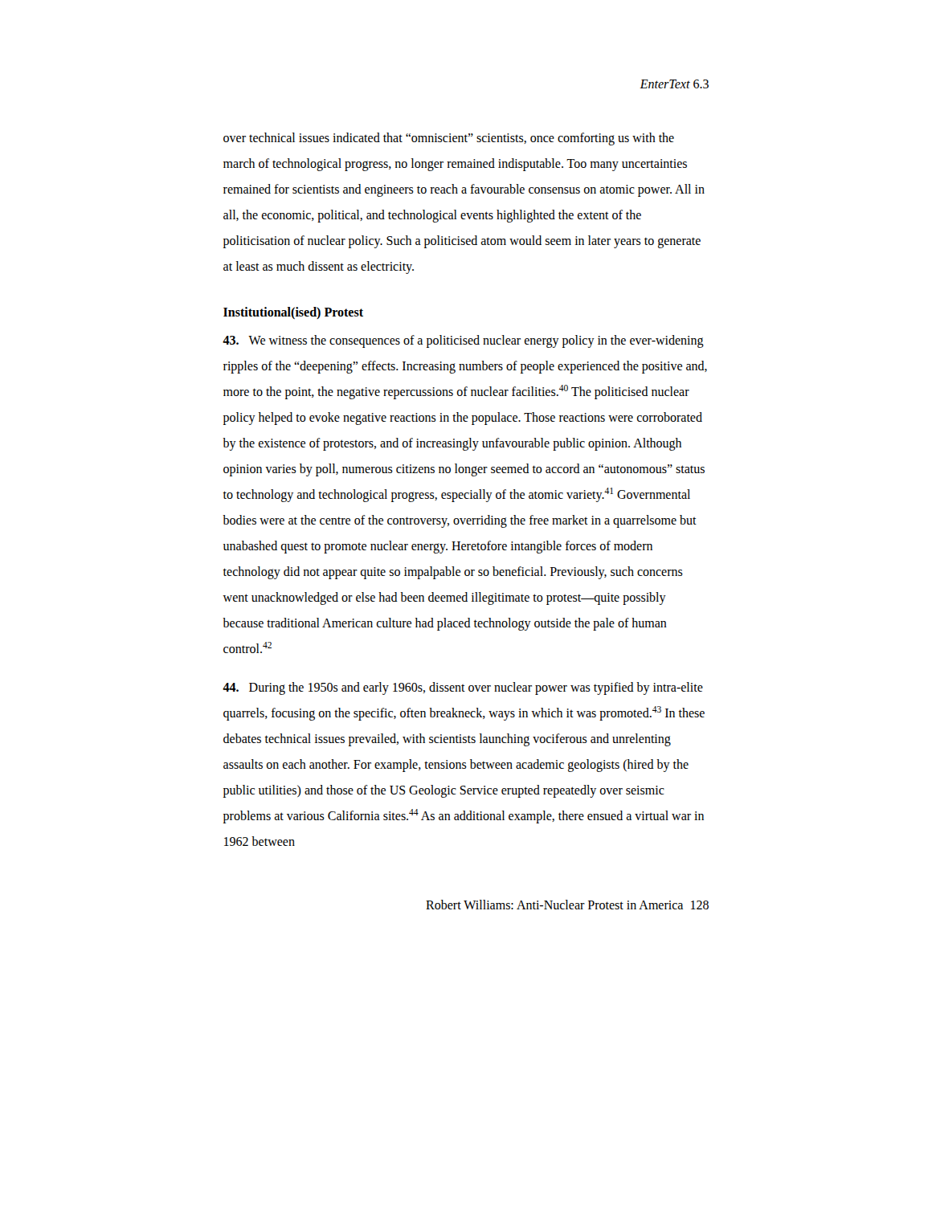EnterText 6.3
over technical issues indicated that “omniscient” scientists, once comforting us with the march of technological progress, no longer remained indisputable. Too many uncertainties remained for scientists and engineers to reach a favourable consensus on atomic power. All in all, the economic, political, and technological events highlighted the extent of the politicisation of nuclear policy. Such a politicised atom would seem in later years to generate at least as much dissent as electricity.
Institutional(ised) Protest
43. We witness the consequences of a politicised nuclear energy policy in the ever-widening ripples of the “deepening” effects. Increasing numbers of people experienced the positive and, more to the point, the negative repercussions of nuclear facilities.40 The politicised nuclear policy helped to evoke negative reactions in the populace. Those reactions were corroborated by the existence of protestors, and of increasingly unfavourable public opinion. Although opinion varies by poll, numerous citizens no longer seemed to accord an “autonomous” status to technology and technological progress, especially of the atomic variety.41 Governmental bodies were at the centre of the controversy, overriding the free market in a quarrelsome but unabashed quest to promote nuclear energy. Heretofore intangible forces of modern technology did not appear quite so impalpable or so beneficial. Previously, such concerns went unacknowledged or else had been deemed illegitimate to protest—quite possibly because traditional American culture had placed technology outside the pale of human control.42
44. During the 1950s and early 1960s, dissent over nuclear power was typified by intra-elite quarrels, focusing on the specific, often breakneck, ways in which it was promoted.43 In these debates technical issues prevailed, with scientists launching vociferous and unrelenting assaults on each another. For example, tensions between academic geologists (hired by the public utilities) and those of the US Geologic Service erupted repeatedly over seismic problems at various California sites.44 As an additional example, there ensued a virtual war in 1962 between
Robert Williams: Anti-Nuclear Protest in America 128